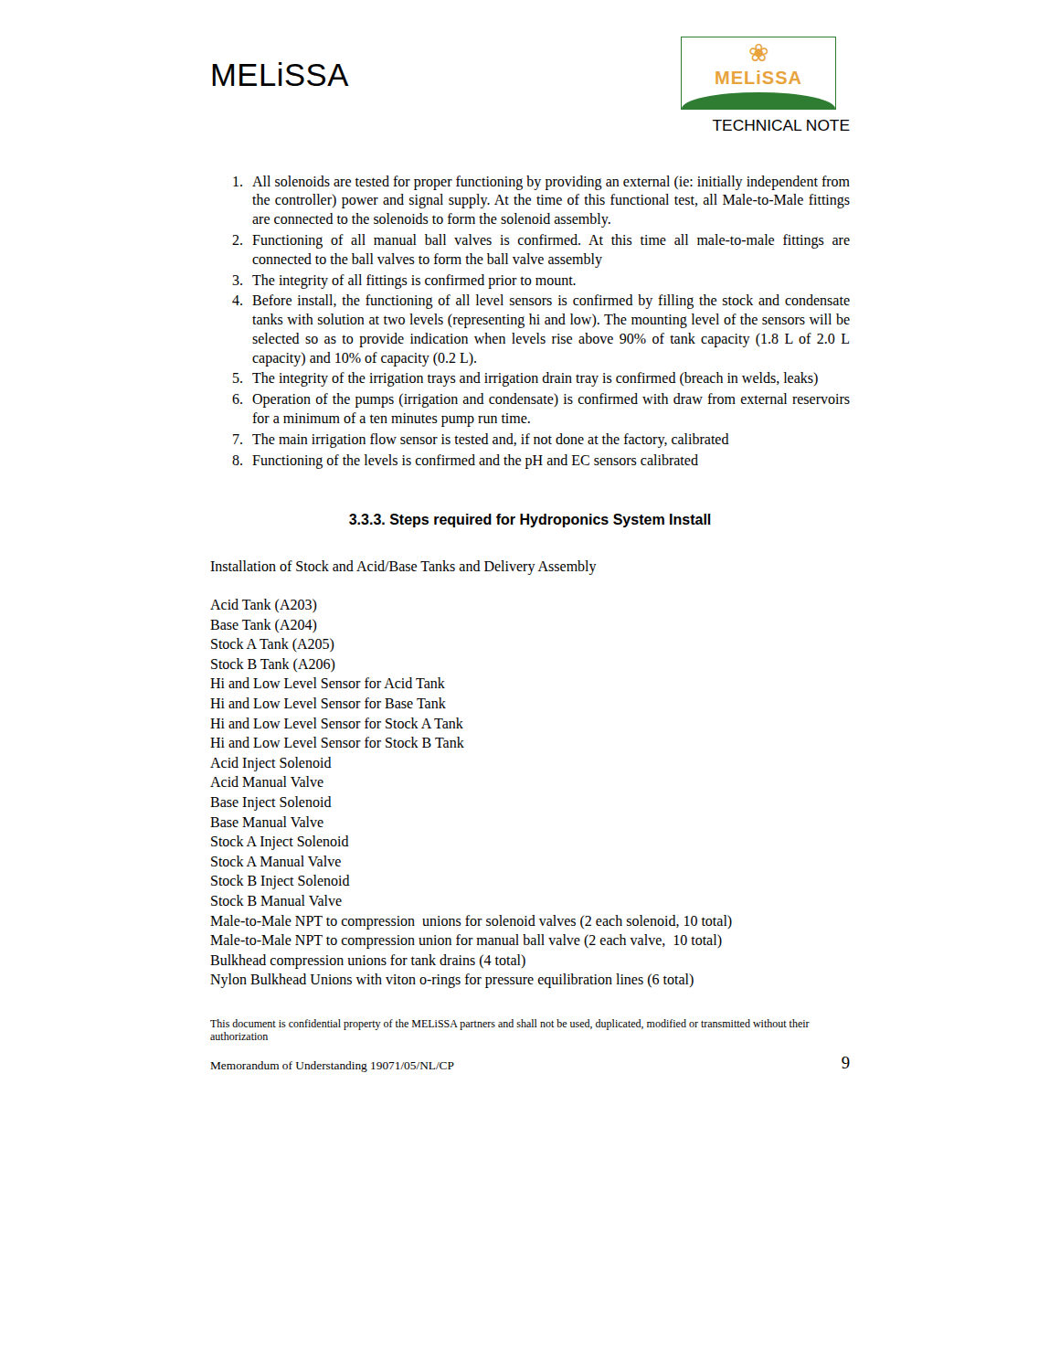❀
MELiSSA
MELiSSA
TECHNICAL NOTE
All solenoids are tested for proper functioning by providing an external (ie: initially independent from the controller) power and signal supply. At the time of this functional test, all Male-to-Male fittings are connected to the solenoids to form the solenoid assembly.
Functioning of all manual ball valves is confirmed. At this time all male-to-male fittings are connected to the ball valves to form the ball valve assembly
The integrity of all fittings is confirmed prior to mount.
Before install, the functioning of all level sensors is confirmed by filling the stock and condensate tanks with solution at two levels (representing hi and low). The mounting level of the sensors will be selected so as to provide indication when levels rise above 90% of tank capacity (1.8 L of 2.0 L capacity) and 10% of capacity (0.2 L).
The integrity of the irrigation trays and irrigation drain tray is confirmed (breach in welds, leaks)
Operation of the pumps (irrigation and condensate) is confirmed with draw from external reservoirs for a minimum of a ten minutes pump run time.
The main irrigation flow sensor is tested and, if not done at the factory, calibrated
Functioning of the levels is confirmed and the pH and EC sensors calibrated
3.3.3. Steps required for Hydroponics System Install
Installation of Stock and Acid/Base Tanks and Delivery Assembly
Acid Tank (A203)
Base Tank (A204)
Stock A Tank (A205)
Stock B Tank (A206)
Hi and Low Level Sensor for Acid Tank
Hi and Low Level Sensor for Base Tank
Hi and Low Level Sensor for Stock A Tank
Hi and Low Level Sensor for Stock B Tank
Acid Inject Solenoid
Acid Manual Valve
Base Inject Solenoid
Base Manual Valve
Stock A Inject Solenoid
Stock A Manual Valve
Stock B Inject Solenoid
Stock B Manual Valve
Male-to-Male NPT to compression unions for solenoid valves (2 each solenoid, 10 total)
Male-to-Male NPT to compression union for manual ball valve (2 each valve, 10 total)
Bulkhead compression unions for tank drains (4 total)
Nylon Bulkhead Unions with viton o-rings for pressure equilibration lines (6 total)
This document is confidential property of the MELiSSA partners and shall not be used, duplicated, modified or transmitted without their authorization
Memorandum of Understanding 19071/05/NL/CP 9